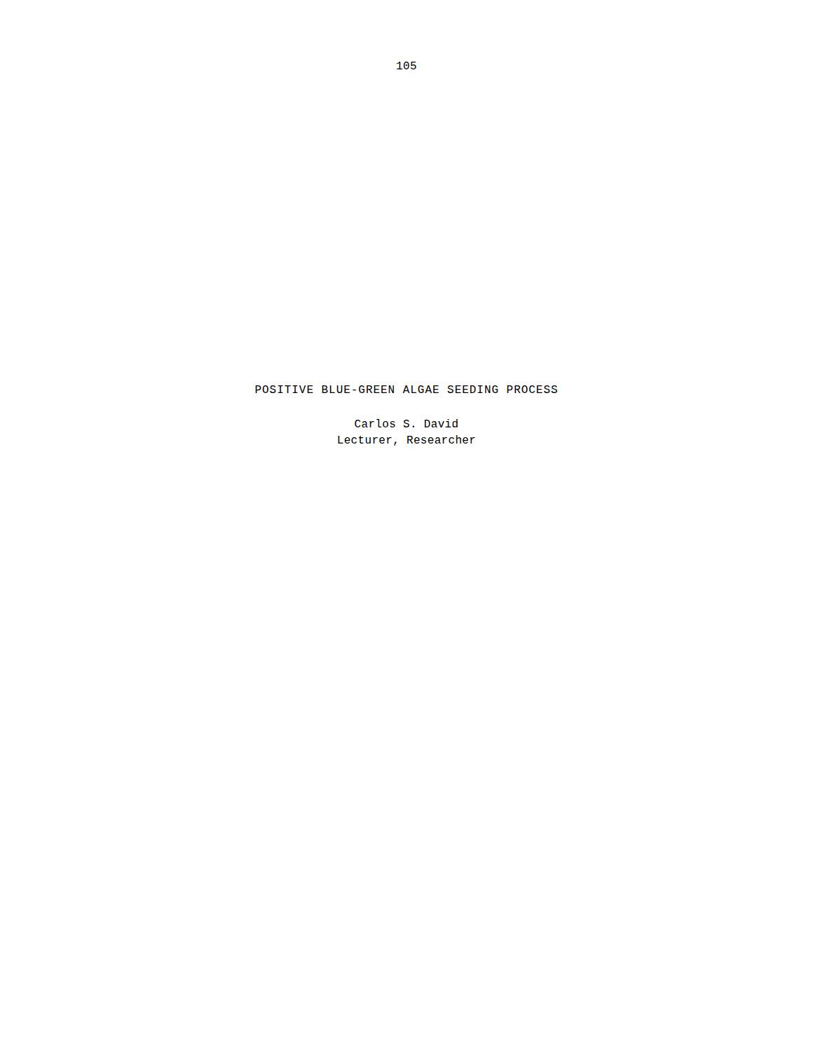105
POSITIVE BLUE-GREEN ALGAE SEEDING PROCESS
Carlos S. David
Lecturer, Researcher